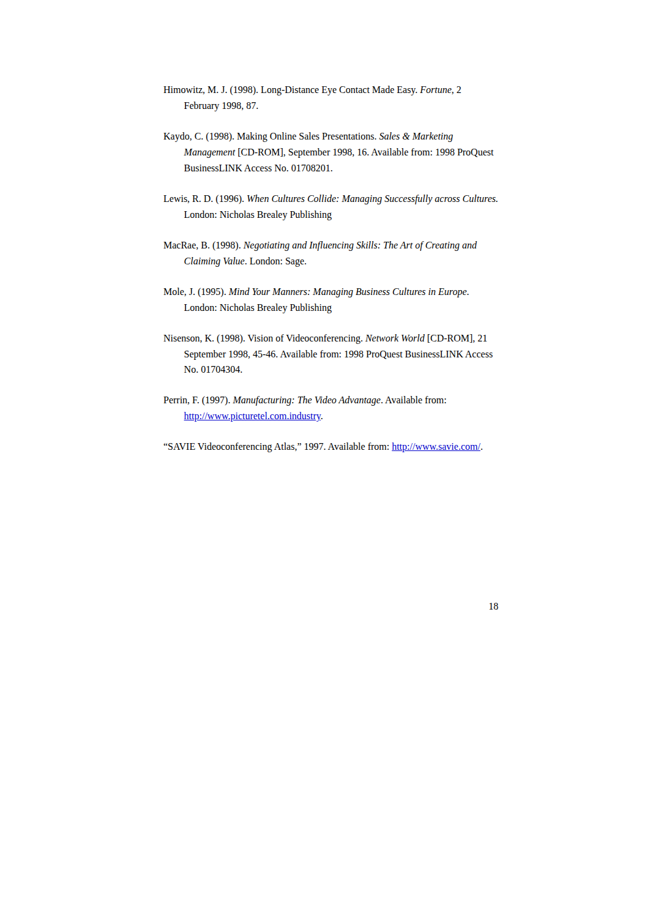Himowitz, M. J. (1998). Long-Distance Eye Contact Made Easy. Fortune, 2 February 1998, 87.
Kaydo, C. (1998). Making Online Sales Presentations. Sales & Marketing Management [CD-ROM], September 1998, 16. Available from: 1998 ProQuest BusinessLINK Access No. 01708201.
Lewis, R. D. (1996). When Cultures Collide: Managing Successfully across Cultures. London: Nicholas Brealey Publishing
MacRae, B. (1998). Negotiating and Influencing Skills: The Art of Creating and Claiming Value. London: Sage.
Mole, J. (1995). Mind Your Manners: Managing Business Cultures in Europe. London: Nicholas Brealey Publishing
Nisenson, K. (1998). Vision of Videoconferencing. Network World [CD-ROM], 21 September 1998, 45-46. Available from: 1998 ProQuest BusinessLINK Access No. 01704304.
Perrin, F. (1997). Manufacturing: The Video Advantage. Available from: http://www.picturetel.com.industry.
“SAVIE Videoconferencing Atlas,” 1997. Available from: http://www.savie.com/.
18